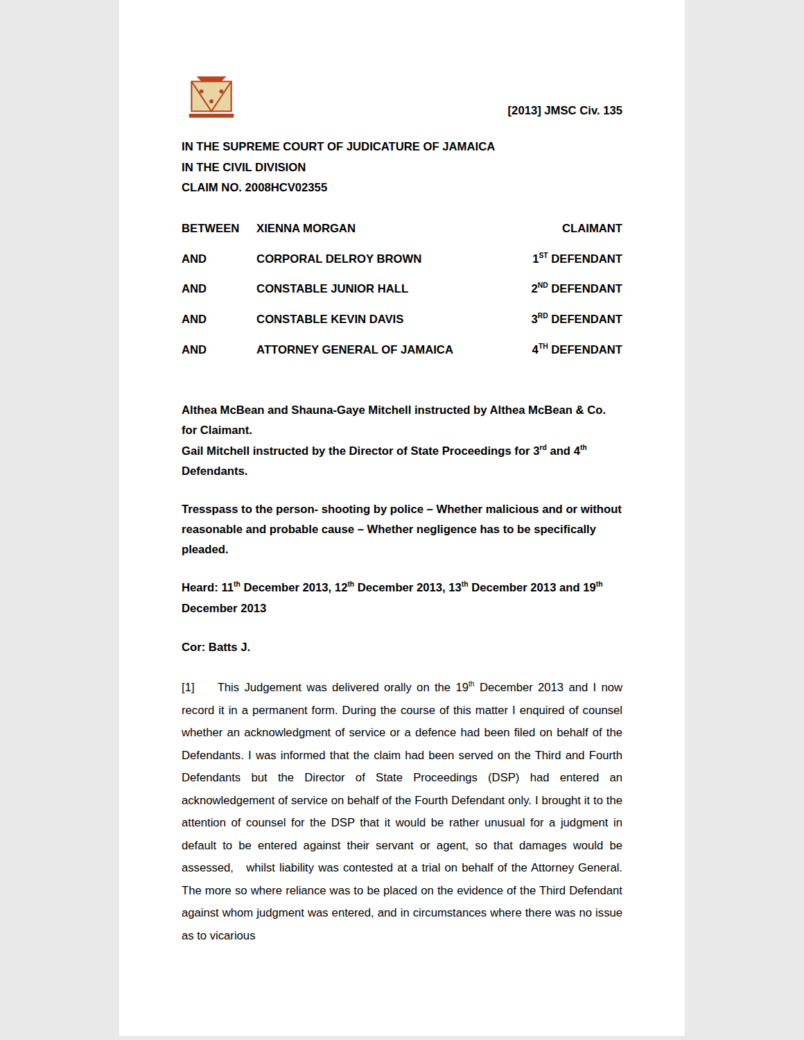[2013] JMSC Civ. 135
IN THE SUPREME COURT OF JUDICATURE OF JAMAICA
IN THE CIVIL DIVISION
CLAIM NO. 2008HCV02355
| BETWEEN | XIENNA MORGAN | CLAIMANT |
| AND | CORPORAL DELROY BROWN | 1 ST DEFENDANT |
| AND | CONSTABLE JUNIOR HALL | 2 ND DEFENDANT |
| AND | CONSTABLE KEVIN DAVIS | 3 RD DEFENDANT |
| AND | ATTORNEY GENERAL OF JAMAICA | 4 TH DEFENDANT |
Althea McBean and Shauna-Gaye Mitchell instructed by Althea McBean & Co. for Claimant.
Gail Mitchell instructed by the Director of State Proceedings for 3rd and 4th Defendants.
Tresspass to the person- shooting by police – Whether malicious and or without reasonable and probable cause – Whether negligence has to be specifically pleaded.
Heard: 11th December 2013, 12th December 2013, 13th December 2013 and 19th December 2013
Cor: Batts J.
[1] This Judgement was delivered orally on the 19th December 2013 and I now record it in a permanent form. During the course of this matter I enquired of counsel whether an acknowledgment of service or a defence had been filed on behalf of the Defendants. I was informed that the claim had been served on the Third and Fourth Defendants but the Director of State Proceedings (DSP) had entered an acknowledgement of service on behalf of the Fourth Defendant only. I brought it to the attention of counsel for the DSP that it would be rather unusual for a judgment in default to be entered against their servant or agent, so that damages would be assessed, whilst liability was contested at a trial on behalf of the Attorney General. The more so where reliance was to be placed on the evidence of the Third Defendant against whom judgment was entered, and in circumstances where there was no issue as to vicarious